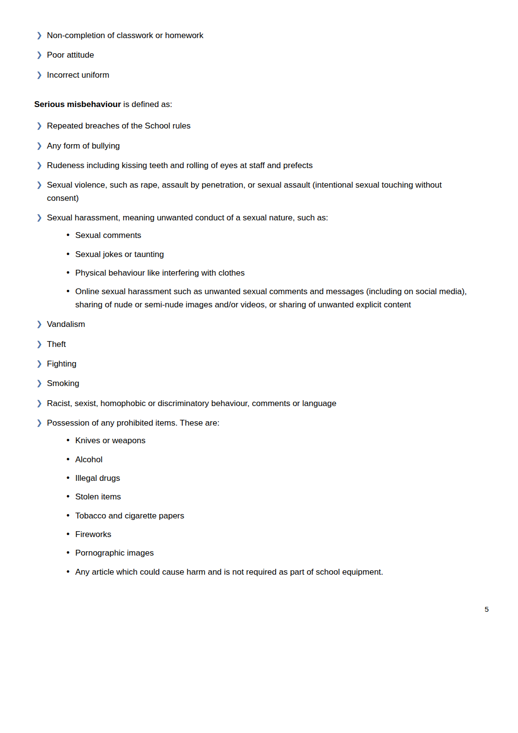Non-completion of classwork or homework
Poor attitude
Incorrect uniform
Serious misbehaviour is defined as:
Repeated breaches of the School rules
Any form of bullying
Rudeness including kissing teeth and rolling of eyes at staff and prefects
Sexual violence, such as rape, assault by penetration, or sexual assault (intentional sexual touching without consent)
Sexual harassment, meaning unwanted conduct of a sexual nature, such as:
Sexual comments
Sexual jokes or taunting
Physical behaviour like interfering with clothes
Online sexual harassment such as unwanted sexual comments and messages (including on social media), sharing of nude or semi-nude images and/or videos, or sharing of unwanted explicit content
Vandalism
Theft
Fighting
Smoking
Racist, sexist, homophobic or discriminatory behaviour, comments or language
Possession of any prohibited items. These are:
Knives or weapons
Alcohol
Illegal drugs
Stolen items
Tobacco and cigarette papers
Fireworks
Pornographic images
Any article which could cause harm and is not required as part of school equipment.
5